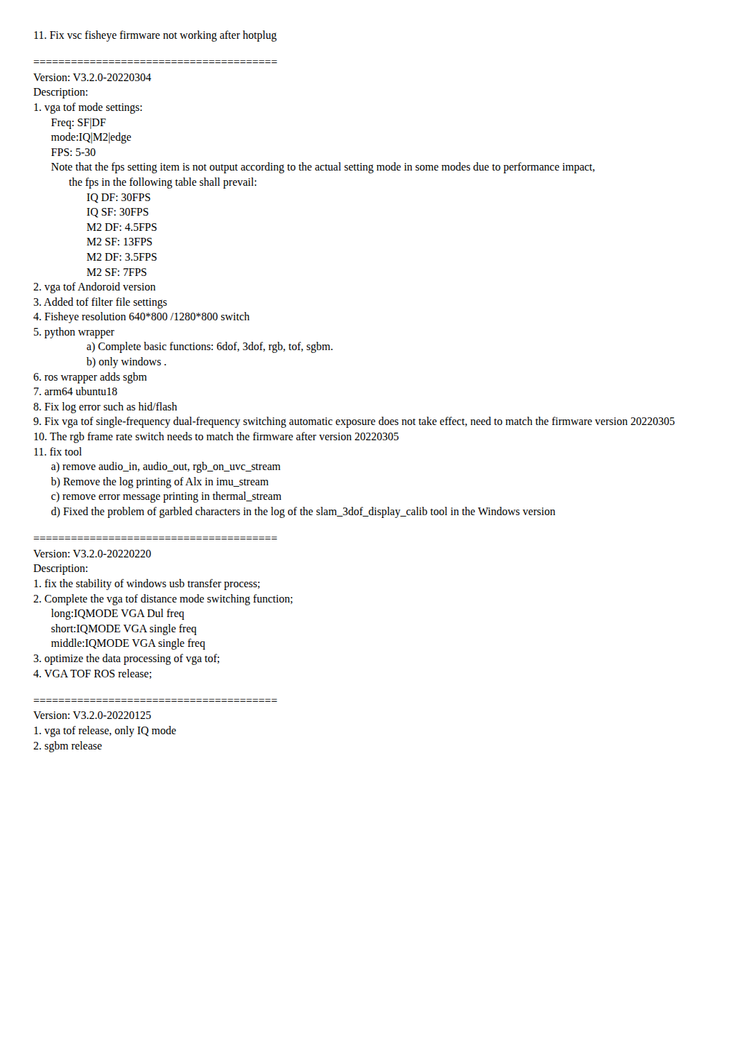11. Fix vsc fisheye firmware not working after hotplug
=======================================
Version: V3.2.0-20220304
Description:
1. vga tof mode settings:
Freq: SF|DF
mode:IQ|M2|edge
FPS: 5-30
Note that the fps setting item is not output according to the actual setting mode in some modes due to performance impact,
the fps in the following table shall prevail:
IQ DF: 30FPS
IQ SF: 30FPS
M2 DF: 4.5FPS
M2 SF: 13FPS
M2 DF: 3.5FPS
M2 SF: 7FPS
2. vga tof Andoroid version
3. Added tof filter file settings
4. Fisheye resolution 640*800 /1280*800 switch
5. python wrapper
a) Complete basic functions: 6dof, 3dof, rgb, tof, sgbm.
b) only windows .
6. ros wrapper adds sgbm
7. arm64 ubuntu18
8. Fix log error such as hid/flash
9. Fix vga tof single-frequency dual-frequency switching automatic exposure does not take effect, need to match the firmware version 20220305
10. The rgb frame rate switch needs to match the firmware after version 20220305
11. fix tool
a) remove audio_in, audio_out, rgb_on_uvc_stream
b) Remove the log printing of Alx in imu_stream
c) remove error message printing in thermal_stream
d) Fixed the problem of garbled characters in the log of the slam_3dof_display_calib tool in the Windows version
=======================================
Version: V3.2.0-20220220
Description:
1. fix the stability of windows usb transfer process;
2. Complete the vga tof distance mode switching function;
long:IQMODE VGA Dul freq
short:IQMODE VGA single freq
middle:IQMODE VGA single freq
3. optimize the data processing of vga tof;
4. VGA TOF ROS release;
=======================================
Version: V3.2.0-20220125
1. vga tof release, only IQ mode
2. sgbm release